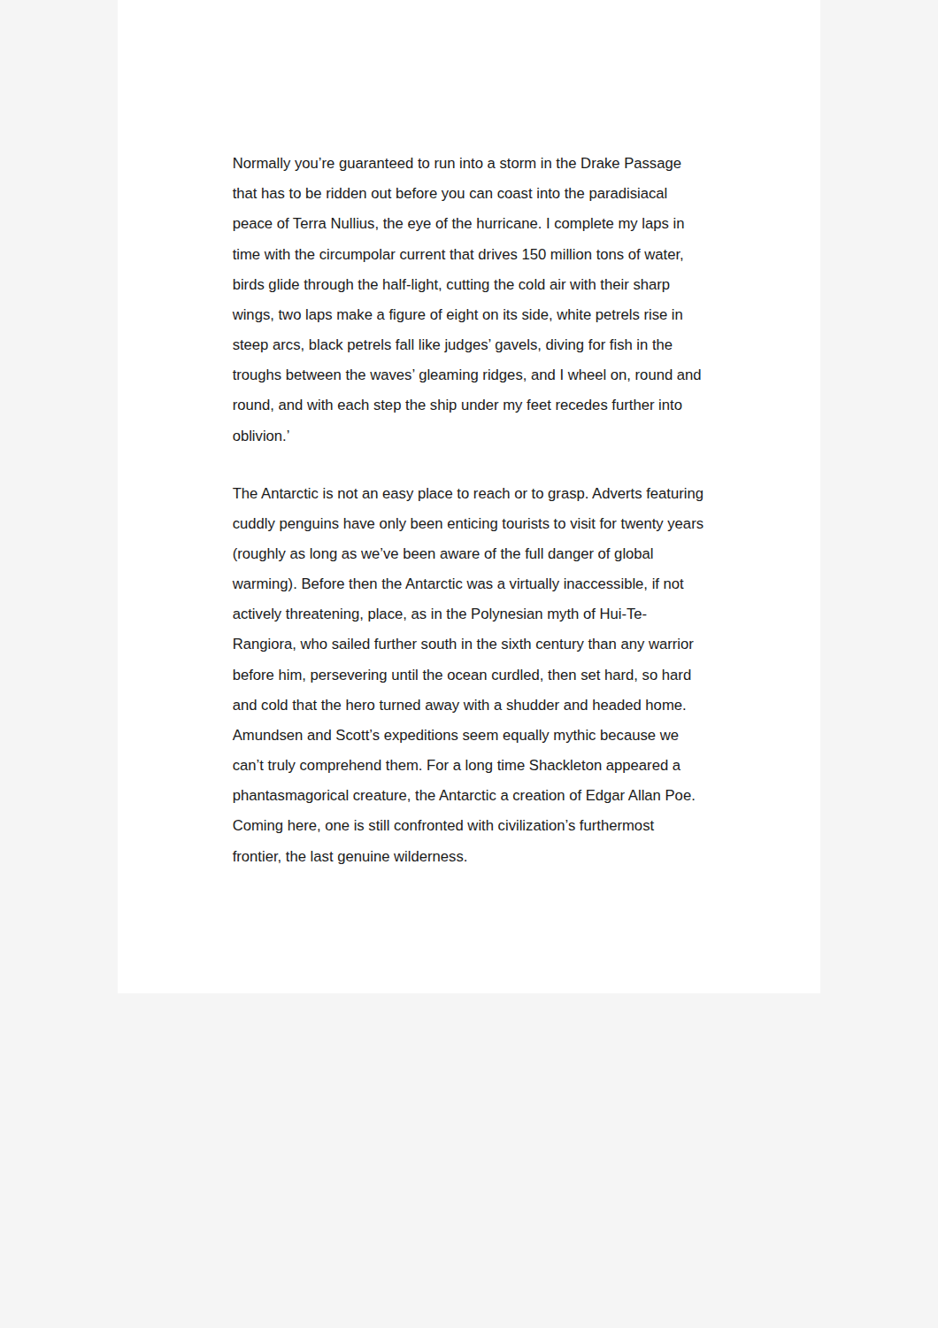Normally you’re guaranteed to run into a storm in the Drake Passage that has to be ridden out before you can coast into the paradisiacal peace of Terra Nullius, the eye of the hurricane. I complete my laps in time with the circumpolar current that drives 150 million tons of water, birds glide through the half-light, cutting the cold air with their sharp wings, two laps make a figure of eight on its side, white petrels rise in steep arcs, black petrels fall like judges’ gavels, diving for fish in the troughs between the waves’ gleaming ridges, and I wheel on, round and round, and with each step the ship under my feet recedes further into oblivion.’
The Antarctic is not an easy place to reach or to grasp. Adverts featuring cuddly penguins have only been enticing tourists to visit for twenty years (roughly as long as we’ve been aware of the full danger of global warming). Before then the Antarctic was a virtually inaccessible, if not actively threatening, place, as in the Polynesian myth of Hui-Te-Rangiora, who sailed further south in the sixth century than any warrior before him, persevering until the ocean curdled, then set hard, so hard and cold that the hero turned away with a shudder and headed home. Amundsen and Scott’s expeditions seem equally mythic because we can’t truly comprehend them. For a long time Shackleton appeared a phantasmagorical creature, the Antarctic a creation of Edgar Allan Poe. Coming here, one is still confronted with civilization’s furthermost frontier, the last genuine wilderness.